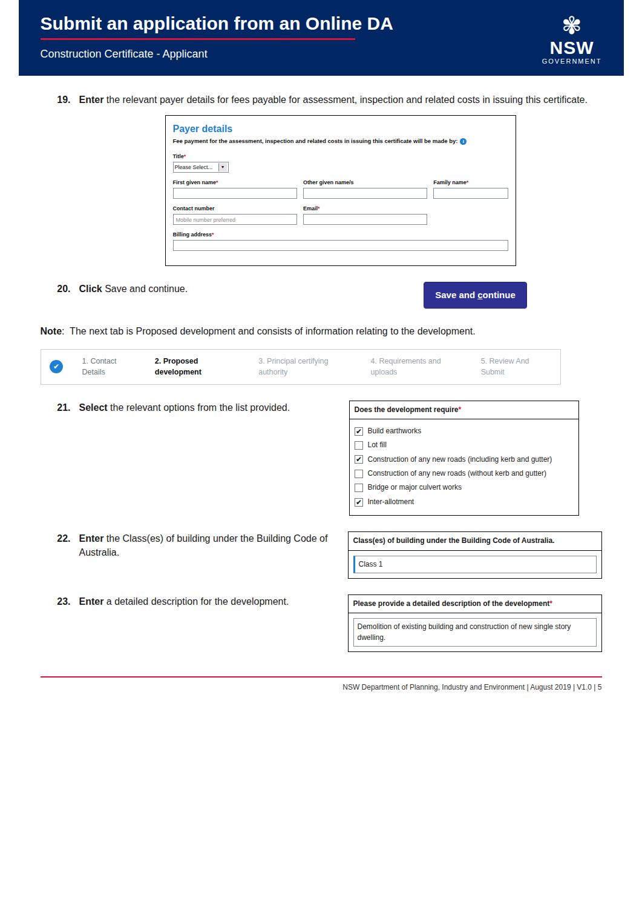Submit an application from an Online DA
Construction Certificate - Applicant
✾ NSW GOVERNMENT
19.
Enter the relevant payer details for fees payable for assessment, inspection and related costs in issuing this certificate.
Payer details
Fee payment for the assessment, inspection and related costs in issuing this certificate will be made by:i
Title*
Please Select...▾
First given name*
Other given name/s
Family name*
Contact number
Mobile number preferred
Email*
Billing address*
20.
Click Save and continue.
Save and continue
Note: The next tab is Proposed development and consists of information relating to the development.
✔ 1. Contact Details 2. Proposed development 3. Principal certifying authority 4. Requirements and uploads 5. Review And Submit
21.
Select the relevant options from the list provided.
Does the development require*
Build earthworks
Lot fill
Construction of any new roads (including kerb and gutter)
Construction of any new roads (without kerb and gutter)
Bridge or major culvert works
Inter-allotment
22.
Enter the Class(es) of building under the Building Code of Australia.
Class(es) of building under the Building Code of Australia.
Class 1
23.
Enter a detailed description for the development.
Please provide a detailed description of the development*
Demolition of existing building and construction of new single story dwelling.
NSW Department of Planning, Industry and Environment | August 2019 | V1.0 | 5